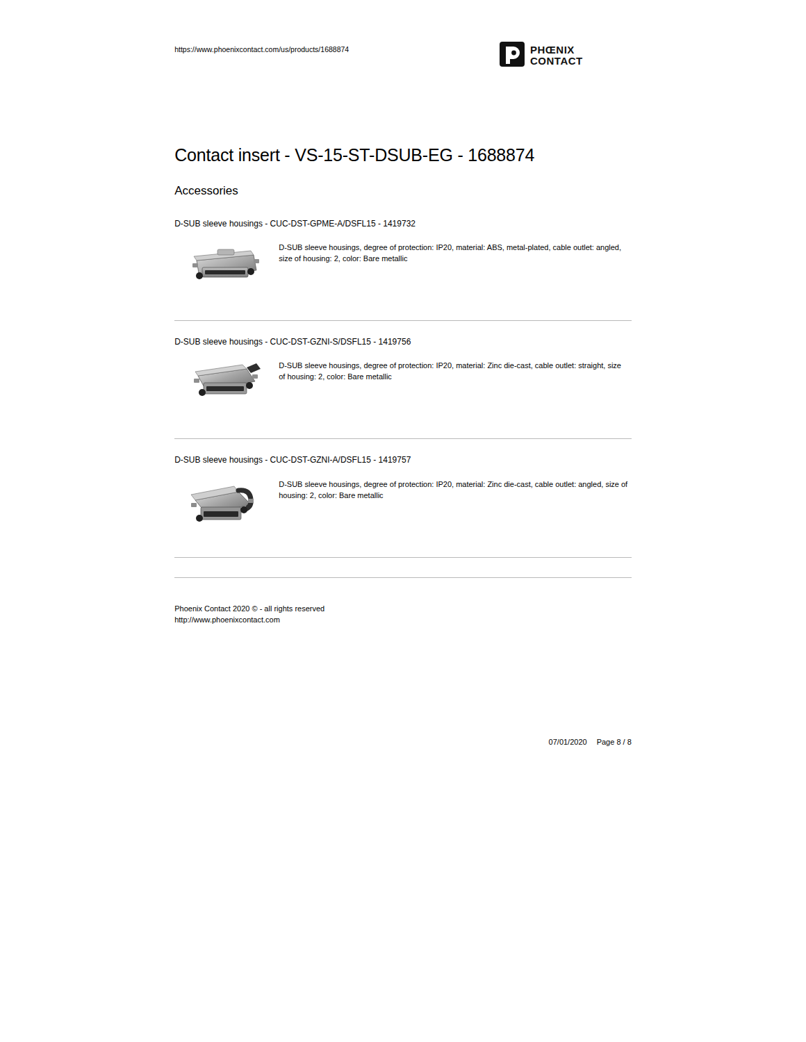https://www.phoenixcontact.com/us/products/1688874
PHŒNIX CONTACT
Contact insert - VS-15-ST-DSUB-EG - 1688874
Accessories
D-SUB sleeve housings - CUC-DST-GPME-A/DSFL15 - 1419732
D-SUB sleeve housings, degree of protection: IP20, material: ABS, metal-plated, cable outlet: angled, size of housing: 2, color: Bare metallic
D-SUB sleeve housings - CUC-DST-GZNI-S/DSFL15 - 1419756
D-SUB sleeve housings, degree of protection: IP20, material: Zinc die-cast, cable outlet: straight, size of housing: 2, color: Bare metallic
D-SUB sleeve housings - CUC-DST-GZNI-A/DSFL15 - 1419757
D-SUB sleeve housings, degree of protection: IP20, material: Zinc die-cast, cable outlet: angled, size of housing: 2, color: Bare metallic
Phoenix Contact 2020 © - all rights reserved
http://www.phoenixcontact.com
07/01/2020 Page 8 / 8